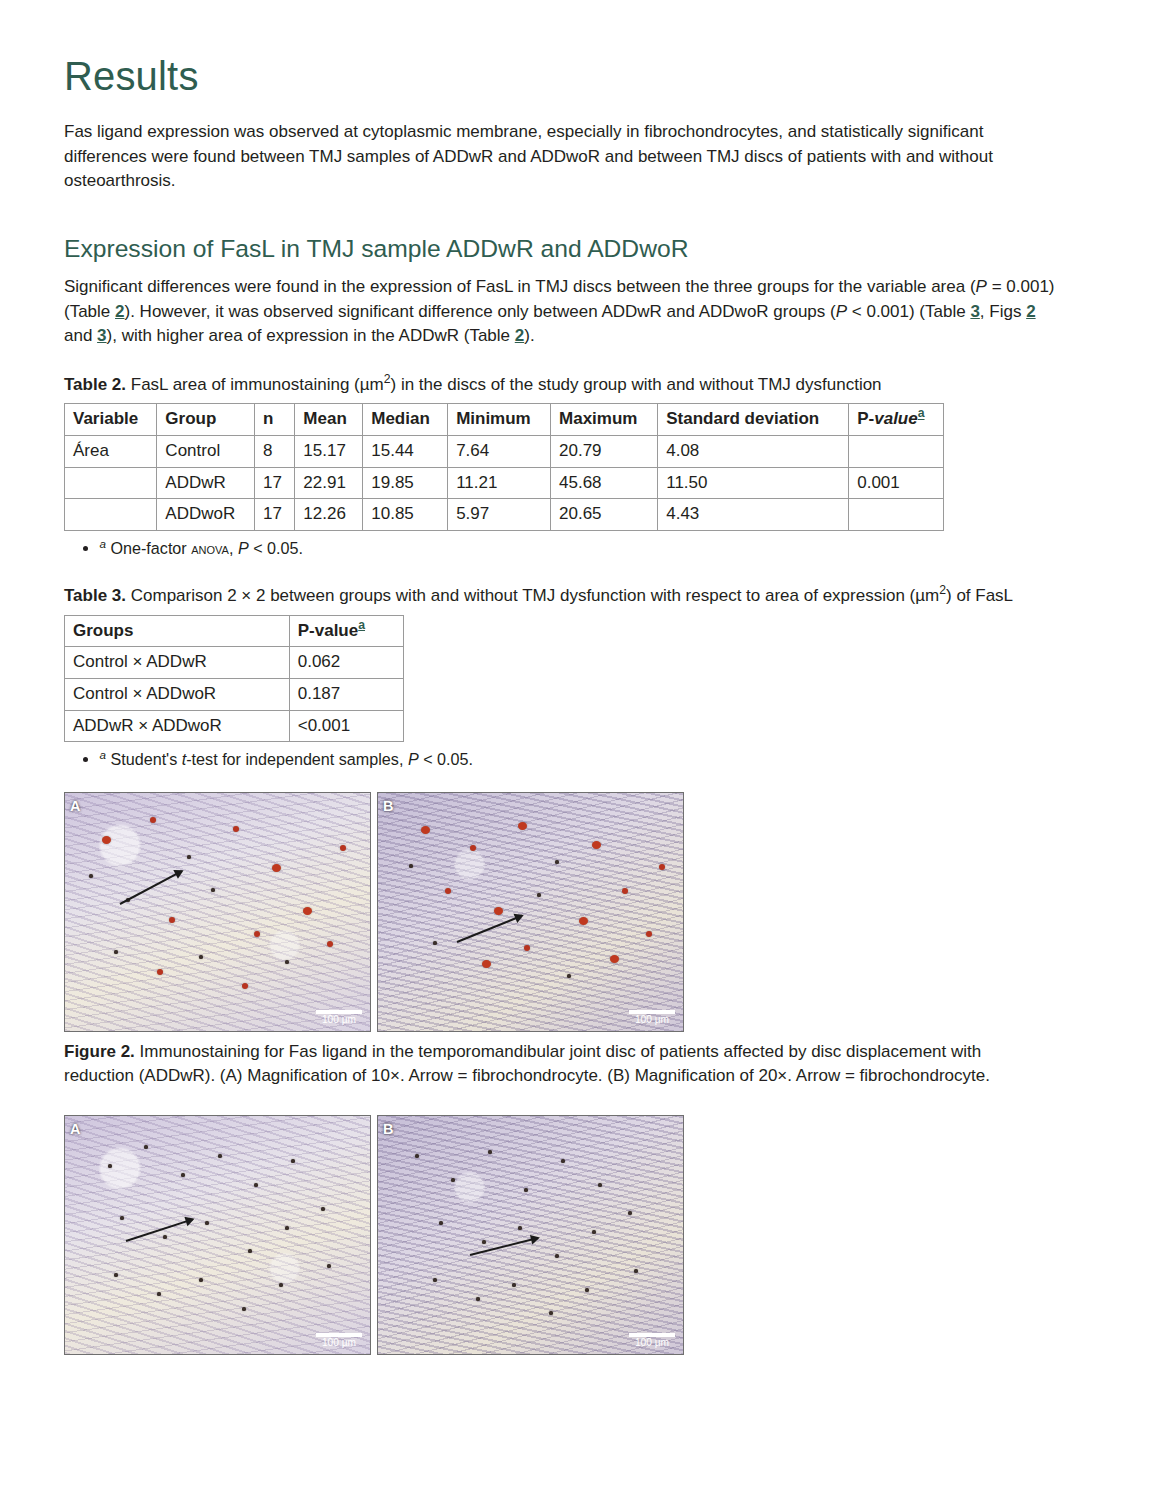Results
Fas ligand expression was observed at cytoplasmic membrane, especially in fibrochondrocytes, and statistically significant differences were found between TMJ samples of ADDwR and ADDwoR and between TMJ discs of patients with and without osteoarthrosis.
Expression of FasL in TMJ sample ADDwR and ADDwoR
Significant differences were found in the expression of FasL in TMJ discs between the three groups for the variable area (P = 0.001) (Table 2). However, it was observed significant difference only between ADDwR and ADDwoR groups (P < 0.001) (Table 3, Figs 2 and 3), with higher area of expression in the ADDwR (Table 2).
Table 2. FasL area of immunostaining (µm2) in the discs of the study group with and without TMJ dysfunction
| Variable | Group | n | Mean | Median | Minimum | Maximum | Standard deviation | P- value a |
| --- | --- | --- | --- | --- | --- | --- | --- | --- |
| Área | Control | 8 | 15.17 | 15.44 | 7.64 | 20.79 | 4.08 | |
| | ADDwR | 17 | 22.91 | 19.85 | 11.21 | 45.68 | 11.50 | 0.001 |
| | ADDwoR | 17 | 12.26 | 10.85 | 5.97 | 20.65 | 4.43 | |
a One-factor anova, P < 0.05.
Table 3. Comparison 2 × 2 between groups with and without TMJ dysfunction with respect to area of expression (µm2) of FasL
| Groups | P-value a |
| --- | --- |
| Control × ADDwR | 0.062 |
| Control × ADDwoR | 0.187 |
| ADDwR × ADDwoR | <0.001 |
a Student's t-test for independent samples, P < 0.05.
A
100 µm
B
100 µm
Figure 2. Immunostaining for Fas ligand in the temporomandibular joint disc of patients affected by disc displacement with reduction (ADDwR). (A) Magnification of 10×. Arrow = fibrochondrocyte. (B) Magnification of 20×. Arrow = fibrochondrocyte.
A
100 µm
B
100 µm